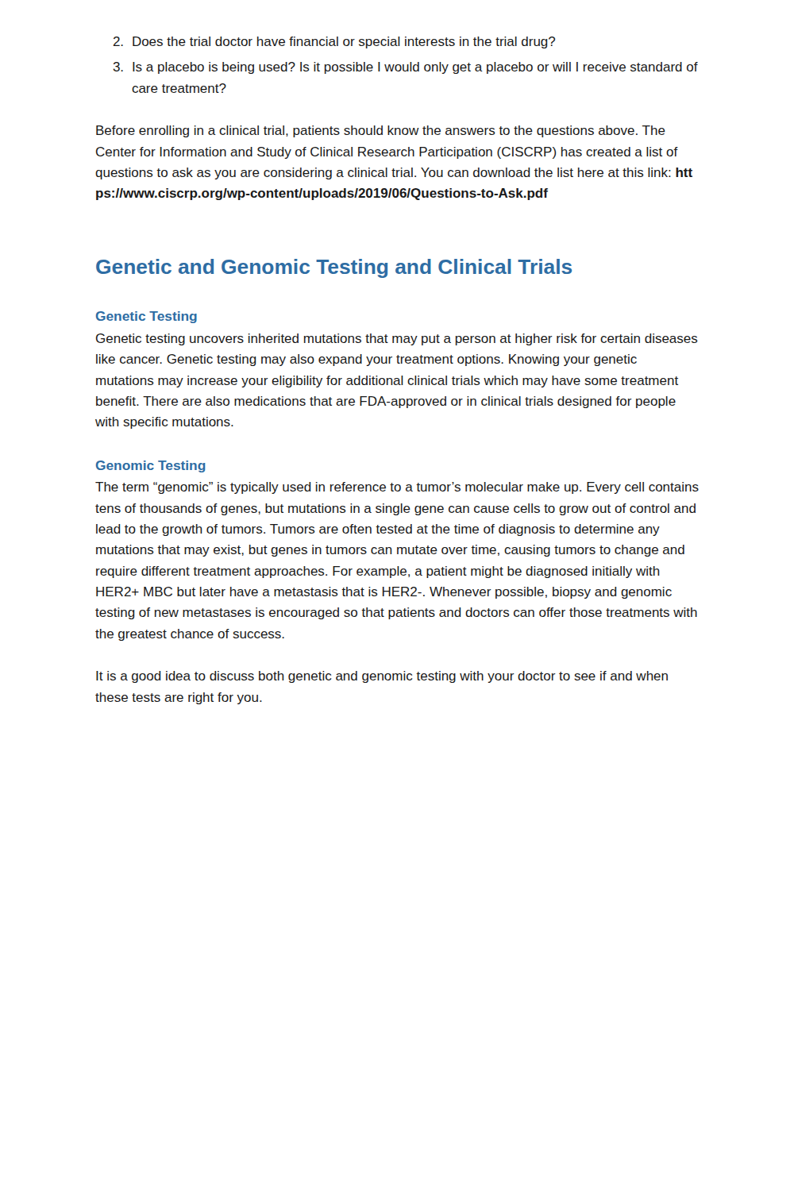Does the trial doctor have financial or special interests in the trial drug?
Is a placebo is being used? Is it possible I would only get a placebo or will I receive standard of care treatment?
Before enrolling in a clinical trial, patients should know the answers to the questions above. The Center for Information and Study of Clinical Research Participation (CISCRP) has created a list of questions to ask as you are considering a clinical trial. You can download the list here at this link: https://www.ciscrp.org/wp-content/uploads/2019/06/Questions-to-Ask.pdf
Genetic and Genomic Testing and Clinical Trials
Genetic Testing
Genetic testing uncovers inherited mutations that may put a person at higher risk for certain diseases like cancer. Genetic testing may also expand your treatment options. Knowing your genetic mutations may increase your eligibility for additional clinical trials which may have some treatment benefit. There are also medications that are FDA-approved or in clinical trials designed for people with specific mutations.
Genomic Testing
The term “genomic” is typically used in reference to a tumor’s molecular make up. Every cell contains tens of thousands of genes, but mutations in a single gene can cause cells to grow out of control and lead to the growth of tumors. Tumors are often tested at the time of diagnosis to determine any mutations that may exist, but genes in tumors can mutate over time, causing tumors to change and require different treatment approaches. For example, a patient might be diagnosed initially with HER2+ MBC but later have a metastasis that is HER2-. Whenever possible, biopsy and genomic testing of new metastases is encouraged so that patients and doctors can offer those treatments with the greatest chance of success.
It is a good idea to discuss both genetic and genomic testing with your doctor to see if and when these tests are right for you.